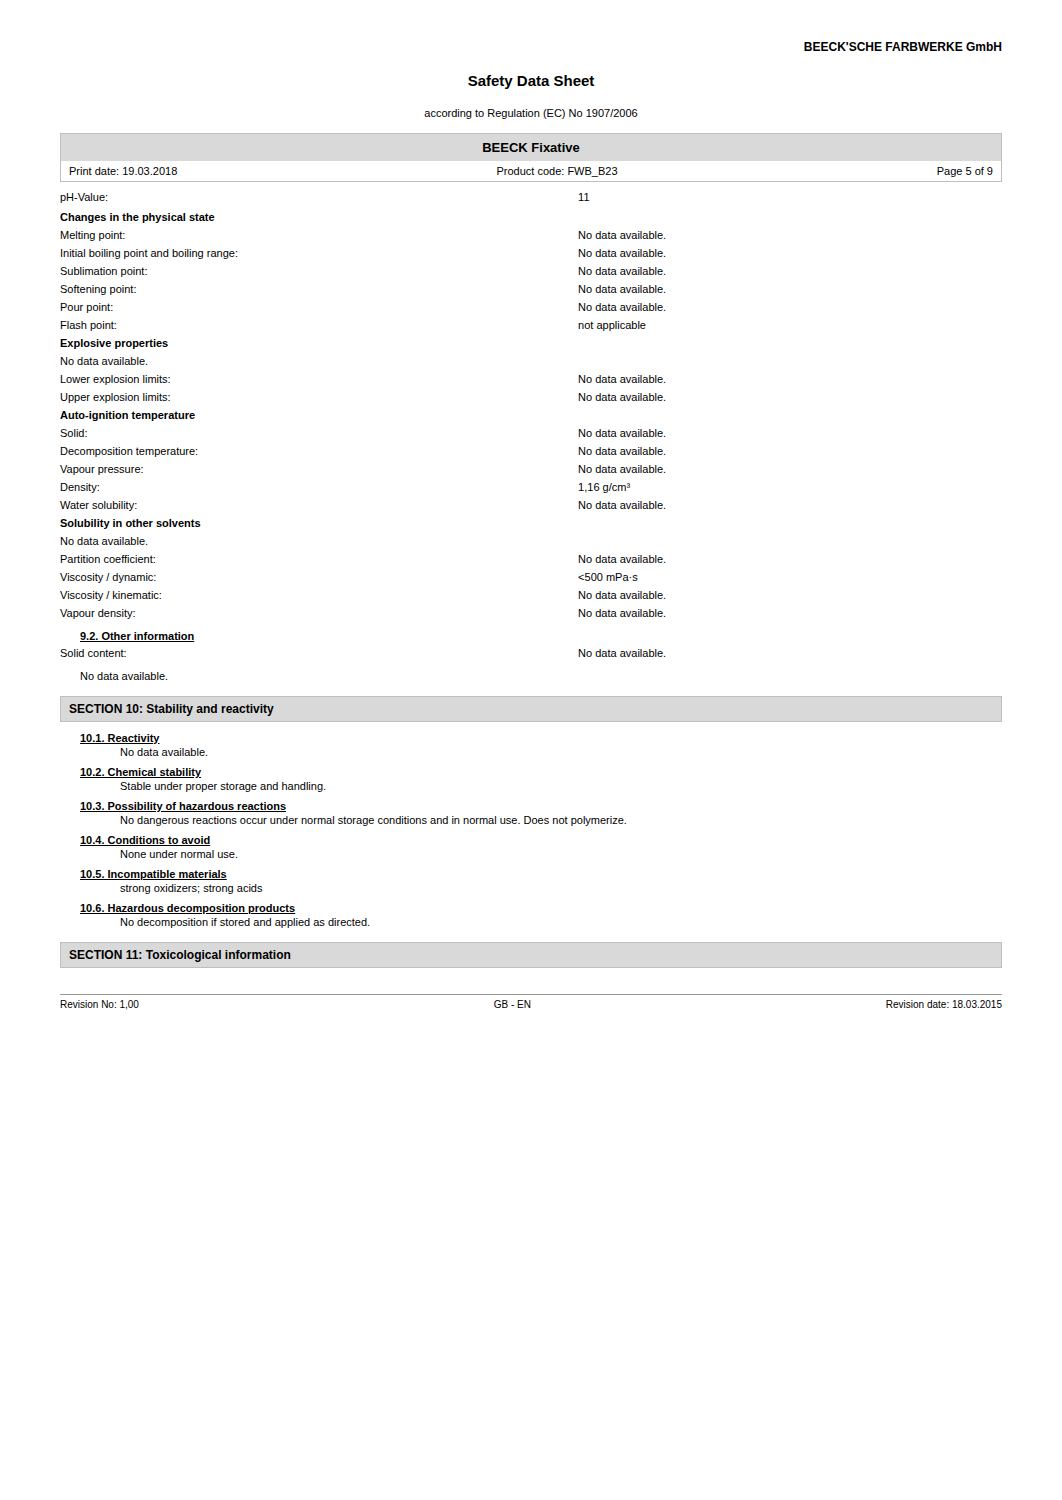BEECK'SCHE FARBWERKE GmbH
Safety Data Sheet
according to Regulation (EC) No 1907/2006
BEECK Fixative
Print date: 19.03.2018 Product code: FWB_B23 Page 5 of 9
| pH-Value: | 11 |
| Changes in the physical state | |
| Melting point: | No data available. |
| Initial boiling point and boiling range: | No data available. |
| Sublimation point: | No data available. |
| Softening point: | No data available. |
| Pour point: | No data available. |
| Flash point: | not applicable |
| Explosive properties | |
| No data available. |
| Lower explosion limits: | No data available. |
| Upper explosion limits: | No data available. |
| Auto-ignition temperature | |
| Solid: | No data available. |
| Decomposition temperature: | No data available. |
| Vapour pressure: | No data available. |
| Density: | 1,16 g/cm³ |
| Water solubility: | No data available. |
| Solubility in other solvents | |
| No data available. |
| Partition coefficient: | No data available. |
| Viscosity / dynamic: | <500 mPa·s |
| Viscosity / kinematic: | No data available. |
| Vapour density: | No data available. |
9.2. Other information
| Solid content: | No data available. |
No data available.
SECTION 10: Stability and reactivity
10.1. Reactivity
No data available.
10.2. Chemical stability
Stable under proper storage and handling.
10.3. Possibility of hazardous reactions
No dangerous reactions occur under normal storage conditions and in normal use. Does not polymerize.
10.4. Conditions to avoid
None under normal use.
10.5. Incompatible materials
strong oxidizers; strong acids
10.6. Hazardous decomposition products
No decomposition if stored and applied as directed.
SECTION 11: Toxicological information
Revision No: 1,00 GB - EN Revision date: 18.03.2015